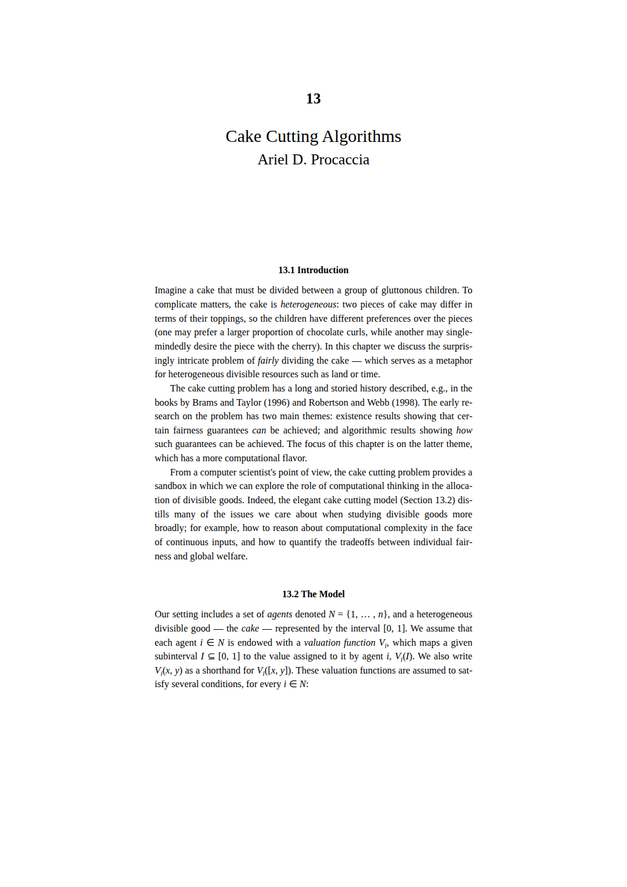13
Cake Cutting Algorithms
Ariel D. Procaccia
13.1 Introduction
Imagine a cake that must be divided between a group of gluttonous children. To complicate matters, the cake is heterogeneous: two pieces of cake may differ in terms of their toppings, so the children have different preferences over the pieces (one may prefer a larger proportion of chocolate curls, while another may single-mindedly desire the piece with the cherry). In this chapter we discuss the surprisingly intricate problem of fairly dividing the cake — which serves as a metaphor for heterogeneous divisible resources such as land or time.
The cake cutting problem has a long and storied history described, e.g., in the books by Brams and Taylor (1996) and Robertson and Webb (1998). The early research on the problem has two main themes: existence results showing that certain fairness guarantees can be achieved; and algorithmic results showing how such guarantees can be achieved. The focus of this chapter is on the latter theme, which has a more computational flavor.
From a computer scientist's point of view, the cake cutting problem provides a sandbox in which we can explore the role of computational thinking in the allocation of divisible goods. Indeed, the elegant cake cutting model (Section 13.2) distills many of the issues we care about when studying divisible goods more broadly; for example, how to reason about computational complexity in the face of continuous inputs, and how to quantify the tradeoffs between individual fairness and global welfare.
13.2 The Model
Our setting includes a set of agents denoted N = {1, … , n}, and a heterogeneous divisible good — the cake — represented by the interval [0, 1]. We assume that each agent i ∈ N is endowed with a valuation function Vi, which maps a given subinterval I ⊆ [0, 1] to the value assigned to it by agent i, Vi(I). We also write Vi(x, y) as a shorthand for Vi([x, y]). These valuation functions are assumed to satisfy several conditions, for every i ∈ N: